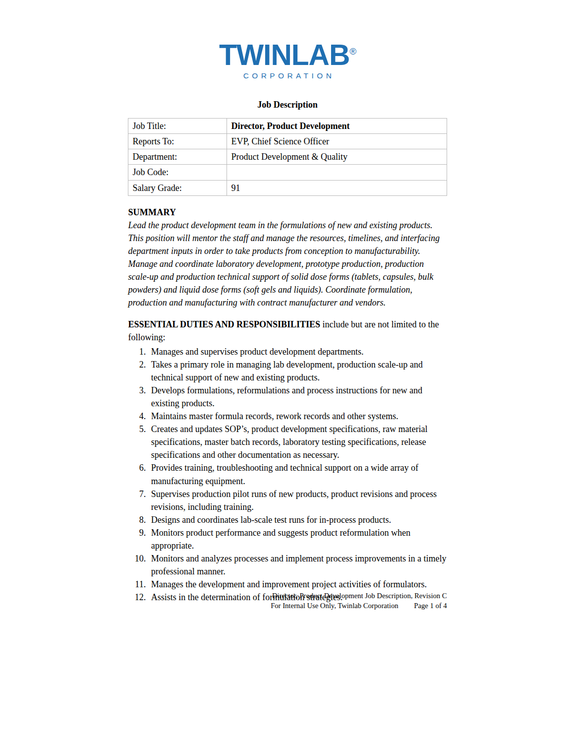TWINLAB®
CORPORATION
Job Description
| Job Title: | Director, Product Development |
| Reports To: | EVP, Chief Science Officer |
| Department: | Product Development & Quality |
| Job Code: | |
| Salary Grade: | 91 |
SUMMARY
Lead the product development team in the formulations of new and existing products. This position will mentor the staff and manage the resources, timelines, and interfacing department inputs in order to take products from conception to manufacturability. Manage and coordinate laboratory development, prototype production, production scale-up and production technical support of solid dose forms (tablets, capsules, bulk powders) and liquid dose forms (soft gels and liquids). Coordinate formulation, production and manufacturing with contract manufacturer and vendors.
ESSENTIAL DUTIES AND RESPONSIBILITIES include but are not limited to the following:
Manages and supervises product development departments.
Takes a primary role in managing lab development, production scale-up and technical support of new and existing products.
Develops formulations, reformulations and process instructions for new and existing products.
Maintains master formula records, rework records and other systems.
Creates and updates SOP’s, product development specifications, raw material specifications, master batch records, laboratory testing specifications, release specifications and other documentation as necessary.
Provides training, troubleshooting and technical support on a wide array of manufacturing equipment.
Supervises production pilot runs of new products, product revisions and process revisions, including training.
Designs and coordinates lab-scale test runs for in-process products.
Monitors product performance and suggests product reformulation when appropriate.
Monitors and analyzes processes and implement process improvements in a timely professional manner.
Manages the development and improvement project activities of formulators.
Assists in the determination of formulation strategies.
Director, Product Development Job Description, Revision C
For Internal Use Only, Twinlab Corporation Page 1 of 4